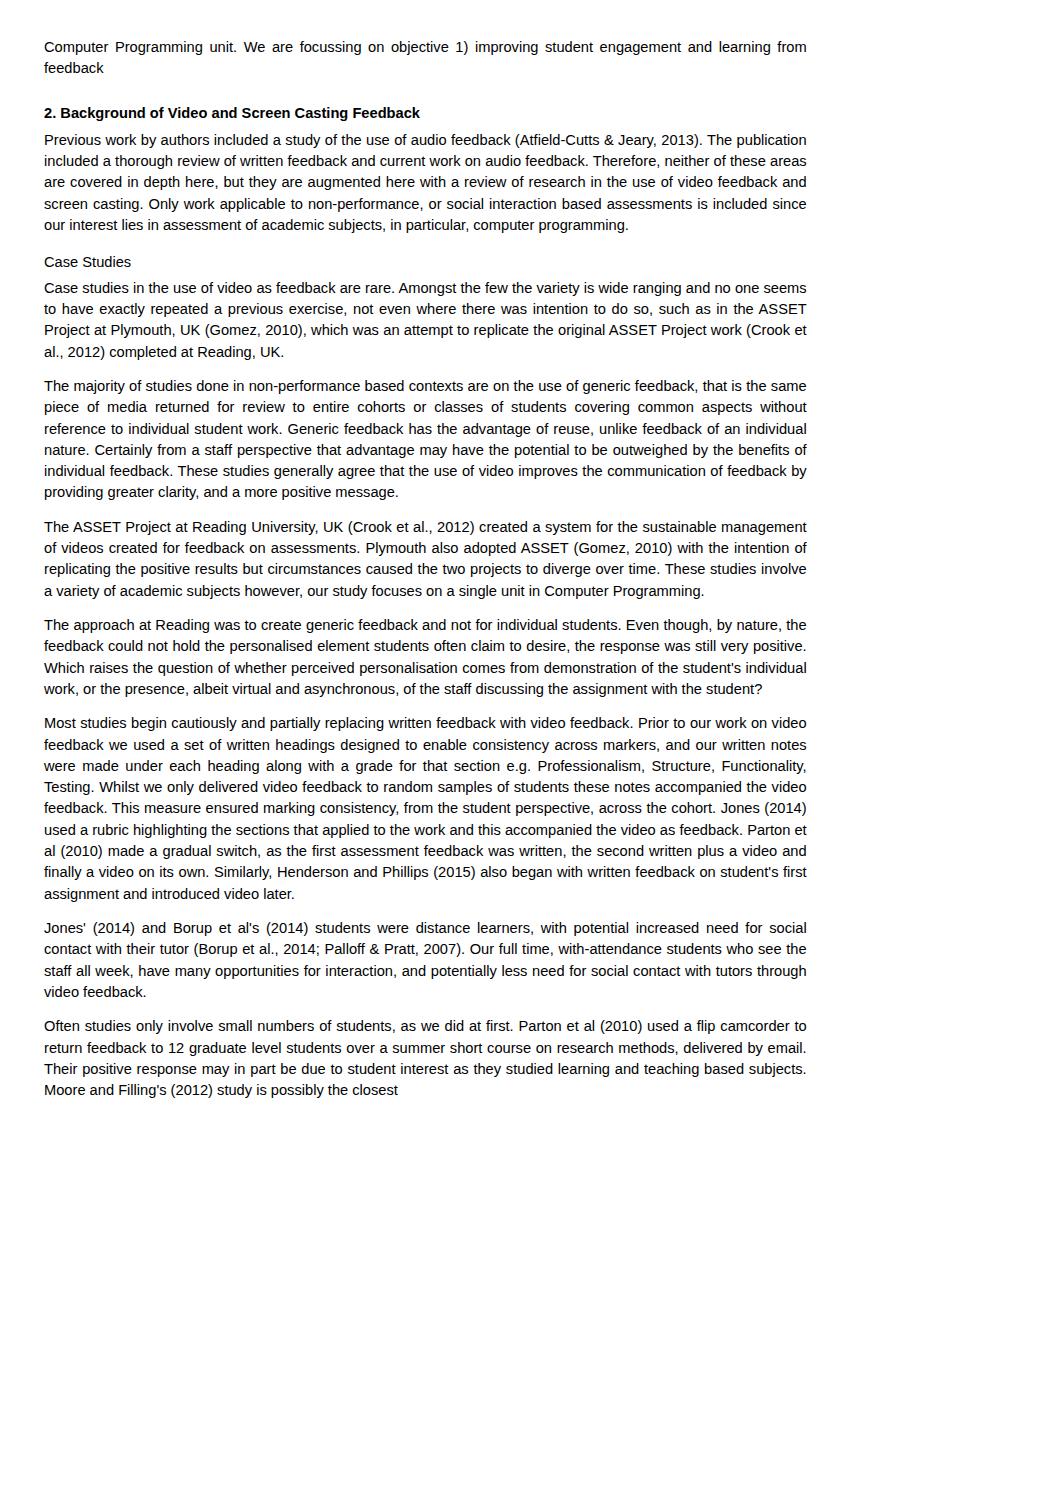Computer Programming unit. We are focussing on objective 1) improving student engagement and learning from feedback
2. Background of Video and Screen Casting Feedback
Previous work by authors included a study of the use of audio feedback (Atfield-Cutts & Jeary, 2013). The publication included a thorough review of written feedback and current work on audio feedback. Therefore, neither of these areas are covered in depth here, but they are augmented here with a review of research in the use of video feedback and screen casting. Only work applicable to non-performance, or social interaction based assessments is included since our interest lies in assessment of academic subjects, in particular, computer programming.
Case Studies
Case studies in the use of video as feedback are rare. Amongst the few the variety is wide ranging and no one seems to have exactly repeated a previous exercise, not even where there was intention to do so, such as in the ASSET Project at Plymouth, UK (Gomez, 2010), which was an attempt to replicate the original ASSET Project work (Crook et al., 2012) completed at Reading, UK.
The majority of studies done in non-performance based contexts are on the use of generic feedback, that is the same piece of media returned for review to entire cohorts or classes of students covering common aspects without reference to individual student work. Generic feedback has the advantage of reuse, unlike feedback of an individual nature. Certainly from a staff perspective that advantage may have the potential to be outweighed by the benefits of individual feedback. These studies generally agree that the use of video improves the communication of feedback by providing greater clarity, and a more positive message.
The ASSET Project at Reading University, UK (Crook et al., 2012) created a system for the sustainable management of videos created for feedback on assessments. Plymouth also adopted ASSET (Gomez, 2010) with the intention of replicating the positive results but circumstances caused the two projects to diverge over time. These studies involve a variety of academic subjects however, our study focuses on a single unit in Computer Programming.
The approach at Reading was to create generic feedback and not for individual students. Even though, by nature, the feedback could not hold the personalised element students often claim to desire, the response was still very positive. Which raises the question of whether perceived personalisation comes from demonstration of the student's individual work, or the presence, albeit virtual and asynchronous, of the staff discussing the assignment with the student?
Most studies begin cautiously and partially replacing written feedback with video feedback. Prior to our work on video feedback we used a set of written headings designed to enable consistency across markers, and our written notes were made under each heading along with a grade for that section e.g. Professionalism, Structure, Functionality, Testing. Whilst we only delivered video feedback to random samples of students these notes accompanied the video feedback. This measure ensured marking consistency, from the student perspective, across the cohort. Jones (2014) used a rubric highlighting the sections that applied to the work and this accompanied the video as feedback. Parton et al (2010) made a gradual switch, as the first assessment feedback was written, the second written plus a video and finally a video on its own. Similarly, Henderson and Phillips (2015) also began with written feedback on student's first assignment and introduced video later.
Jones' (2014) and Borup et al's (2014) students were distance learners, with potential increased need for social contact with their tutor (Borup et al., 2014; Palloff & Pratt, 2007). Our full time, with-attendance students who see the staff all week, have many opportunities for interaction, and potentially less need for social contact with tutors through video feedback.
Often studies only involve small numbers of students, as we did at first. Parton et al (2010) used a flip camcorder to return feedback to 12 graduate level students over a summer short course on research methods, delivered by email. Their positive response may in part be due to student interest as they studied learning and teaching based subjects. Moore and Filling's (2012) study is possibly the closest